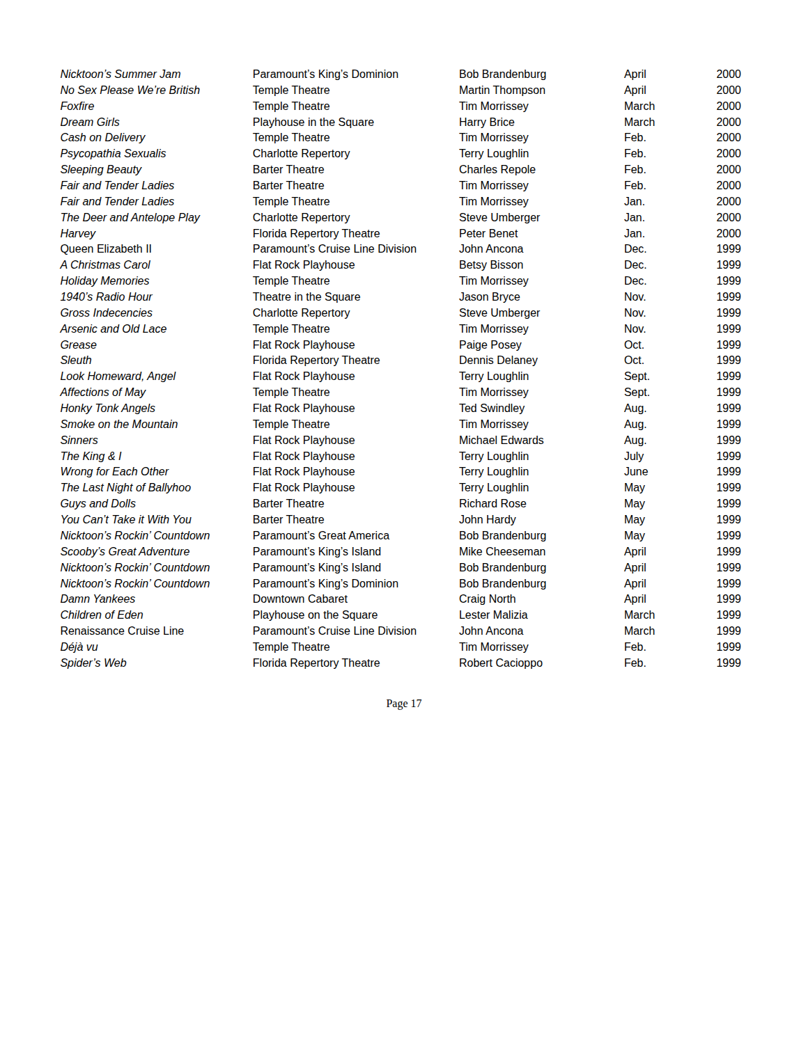| Nicktoon’s Summer Jam | Paramount’s King’s Dominion | Bob Brandenburg | April | 2000 |
| No Sex Please We’re British | Temple Theatre | Martin Thompson | April | 2000 |
| Foxfire | Temple Theatre | Tim Morrissey | March | 2000 |
| Dream Girls | Playhouse in the Square | Harry Brice | March | 2000 |
| Cash on Delivery | Temple Theatre | Tim Morrissey | Feb. | 2000 |
| Psycopathia Sexualis | Charlotte Repertory | Terry Loughlin | Feb. | 2000 |
| Sleeping Beauty | Barter Theatre | Charles Repole | Feb. | 2000 |
| Fair and Tender Ladies | Barter Theatre | Tim Morrissey | Feb. | 2000 |
| Fair and Tender Ladies | Temple Theatre | Tim Morrissey | Jan. | 2000 |
| The Deer and Antelope Play | Charlotte Repertory | Steve Umberger | Jan. | 2000 |
| Harvey | Florida Repertory Theatre | Peter Benet | Jan. | 2000 |
| Queen Elizabeth II | Paramount’s Cruise Line Division | John Ancona | Dec. | 1999 |
| A Christmas Carol | Flat Rock Playhouse | Betsy Bisson | Dec. | 1999 |
| Holiday Memories | Temple Theatre | Tim Morrissey | Dec. | 1999 |
| 1940’s Radio Hour | Theatre in the Square | Jason Bryce | Nov. | 1999 |
| Gross Indecencies | Charlotte Repertory | Steve Umberger | Nov. | 1999 |
| Arsenic and Old Lace | Temple Theatre | Tim Morrissey | Nov. | 1999 |
| Grease | Flat Rock Playhouse | Paige Posey | Oct. | 1999 |
| Sleuth | Florida Repertory Theatre | Dennis Delaney | Oct. | 1999 |
| Look Homeward, Angel | Flat Rock Playhouse | Terry Loughlin | Sept. | 1999 |
| Affections of May | Temple Theatre | Tim Morrissey | Sept. | 1999 |
| Honky Tonk Angels | Flat Rock Playhouse | Ted Swindley | Aug. | 1999 |
| Smoke on the Mountain | Temple Theatre | Tim Morrissey | Aug. | 1999 |
| Sinners | Flat Rock Playhouse | Michael Edwards | Aug. | 1999 |
| The King & I | Flat Rock Playhouse | Terry Loughlin | July | 1999 |
| Wrong for Each Other | Flat Rock Playhouse | Terry Loughlin | June | 1999 |
| The Last Night of Ballyhoo | Flat Rock Playhouse | Terry Loughlin | May | 1999 |
| Guys and Dolls | Barter Theatre | Richard Rose | May | 1999 |
| You Can’t Take it With You | Barter Theatre | John Hardy | May | 1999 |
| Nicktoon’s Rockin’ Countdown | Paramount’s Great America | Bob Brandenburg | May | 1999 |
| Scooby’s Great Adventure | Paramount’s King’s Island | Mike Cheeseman | April | 1999 |
| Nicktoon’s Rockin’ Countdown | Paramount’s King’s Island | Bob Brandenburg | April | 1999 |
| Nicktoon’s Rockin’ Countdown | Paramount’s King’s Dominion | Bob Brandenburg | April | 1999 |
| Damn Yankees | Downtown Cabaret | Craig North | April | 1999 |
| Children of Eden | Playhouse on the Square | Lester Malizia | March | 1999 |
| Renaissance Cruise Line | Paramount’s Cruise Line Division | John Ancona | March | 1999 |
| Déjà vu | Temple Theatre | Tim Morrissey | Feb. | 1999 |
| Spider’s Web | Florida Repertory Theatre | Robert Cacioppo | Feb. | 1999 |
Page 17